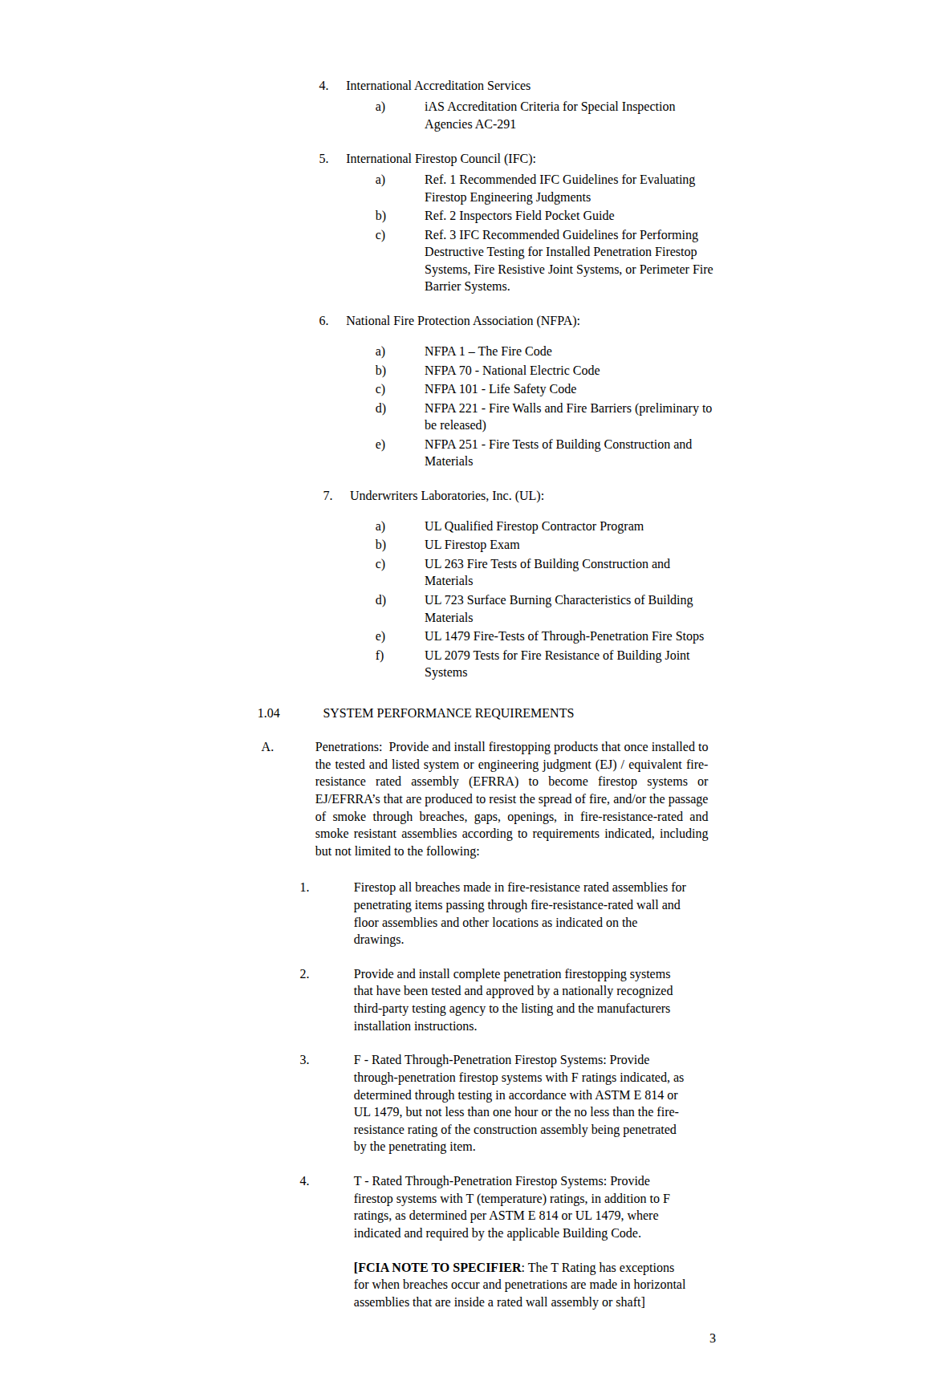4. International Accreditation Services
a) iAS Accreditation Criteria for Special Inspection Agencies AC-291
5. International Firestop Council (IFC):
a) Ref. 1 Recommended IFC Guidelines for Evaluating Firestop Engineering Judgments
b) Ref. 2 Inspectors Field Pocket Guide
c) Ref. 3 IFC Recommended Guidelines for Performing Destructive Testing for Installed Penetration Firestop Systems, Fire Resistive Joint Systems, or Perimeter Fire Barrier Systems.
6. National Fire Protection Association (NFPA):
a) NFPA 1 – The Fire Code
b) NFPA 70 - National Electric Code
c) NFPA 101 - Life Safety Code
d) NFPA 221 - Fire Walls and Fire Barriers (preliminary to be released)
e) NFPA 251 - Fire Tests of Building Construction and Materials
7. Underwriters Laboratories, Inc. (UL):
a) UL Qualified Firestop Contractor Program
b) UL Firestop Exam
c) UL 263 Fire Tests of Building Construction and Materials
d) UL 723 Surface Burning Characteristics of Building Materials
e) UL 1479 Fire-Tests of Through-Penetration Fire Stops
f) UL 2079 Tests for Fire Resistance of Building Joint Systems
1.04 SYSTEM PERFORMANCE REQUIREMENTS
A. Penetrations: Provide and install firestopping products that once installed to the tested and listed system or engineering judgment (EJ) / equivalent fire-resistance rated assembly (EFRRA) to become firestop systems or EJ/EFRRA’s that are produced to resist the spread of fire, and/or the passage of smoke through breaches, gaps, openings, in fire-resistance-rated and smoke resistant assemblies according to requirements indicated, including but not limited to the following:
1. Firestop all breaches made in fire-resistance rated assemblies for penetrating items passing through fire-resistance-rated wall and floor assemblies and other locations as indicated on the drawings.
2. Provide and install complete penetration firestopping systems that have been tested and approved by a nationally recognized third-party testing agency to the listing and the manufacturers installation instructions.
3. F - Rated Through-Penetration Firestop Systems: Provide through-penetration firestop systems with F ratings indicated, as determined through testing in accordance with ASTM E 814 or UL 1479, but not less than one hour or the no less than the fire-resistance rating of the construction assembly being penetrated by the penetrating item.
4. T - Rated Through-Penetration Firestop Systems: Provide firestop systems with T (temperature) ratings, in addition to F ratings, as determined per ASTM E 814 or UL 1479, where indicated and required by the applicable Building Code.
[FCIA NOTE TO SPECIFIER: The T Rating has exceptions for when breaches occur and penetrations are made in horizontal assemblies that are inside a rated wall assembly or shaft]
3